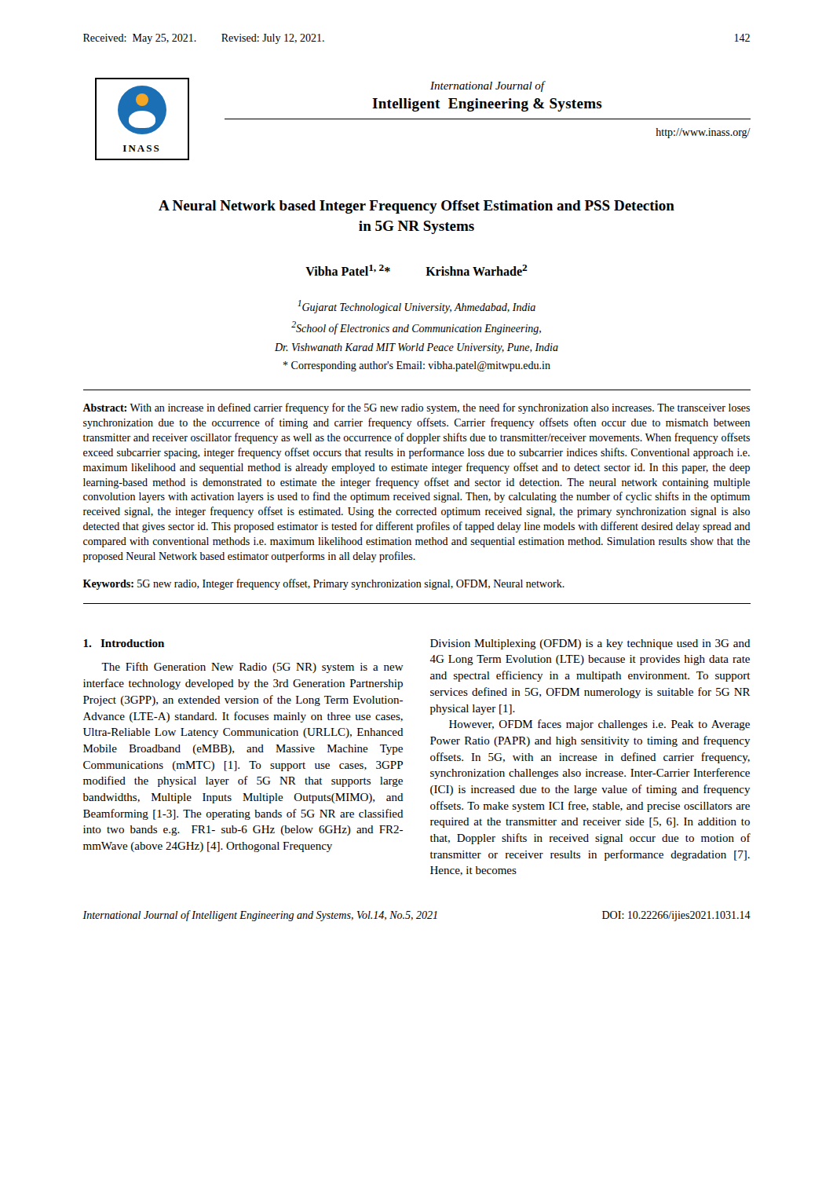Received: May 25, 2021. Revised: July 12, 2021.
142
INASS
International Journal of
Intelligent Engineering & Systems
http://www.inass.org/
A Neural Network based Integer Frequency Offset Estimation and PSS Detection
in 5G NR Systems
Vibha Patel1, 2* Krishna Warhade2
1Gujarat Technological University, Ahmedabad, India
2School of Electronics and Communication Engineering,
Dr. Vishwanath Karad MIT World Peace University, Pune, India
* Corresponding author's Email: vibha.patel@mitwpu.edu.in
Abstract: With an increase in defined carrier frequency for the 5G new radio system, the need for synchronization also increases. The transceiver loses synchronization due to the occurrence of timing and carrier frequency offsets. Carrier frequency offsets often occur due to mismatch between transmitter and receiver oscillator frequency as well as the occurrence of doppler shifts due to transmitter/receiver movements. When frequency offsets exceed subcarrier spacing, integer frequency offset occurs that results in performance loss due to subcarrier indices shifts. Conventional approach i.e. maximum likelihood and sequential method is already employed to estimate integer frequency offset and to detect sector id. In this paper, the deep learning-based method is demonstrated to estimate the integer frequency offset and sector id detection. The neural network containing multiple convolution layers with activation layers is used to find the optimum received signal. Then, by calculating the number of cyclic shifts in the optimum received signal, the integer frequency offset is estimated. Using the corrected optimum received signal, the primary synchronization signal is also detected that gives sector id. This proposed estimator is tested for different profiles of tapped delay line models with different desired delay spread and compared with conventional methods i.e. maximum likelihood estimation method and sequential estimation method. Simulation results show that the proposed Neural Network based estimator outperforms in all delay profiles.
Keywords: 5G new radio, Integer frequency offset, Primary synchronization signal, OFDM, Neural network.
1. Introduction
The Fifth Generation New Radio (5G NR) system is a new interface technology developed by the 3rd Generation Partnership Project (3GPP), an extended version of the Long Term Evolution-Advance (LTE-A) standard. It focuses mainly on three use cases, Ultra-Reliable Low Latency Communication (URLLC), Enhanced Mobile Broadband (eMBB), and Massive Machine Type Communications (mMTC) [1]. To support use cases, 3GPP modified the physical layer of 5G NR that supports large bandwidths, Multiple Inputs Multiple Outputs(MIMO), and Beamforming [1-3]. The operating bands of 5G NR are classified into two bands e.g. FR1- sub-6 GHz (below 6GHz) and FR2- mmWave (above 24GHz) [4]. Orthogonal Frequency
Division Multiplexing (OFDM) is a key technique used in 3G and 4G Long Term Evolution (LTE) because it provides high data rate and spectral efficiency in a multipath environment. To support services defined in 5G, OFDM numerology is suitable for 5G NR physical layer [1].
However, OFDM faces major challenges i.e. Peak to Average Power Ratio (PAPR) and high sensitivity to timing and frequency offsets. In 5G, with an increase in defined carrier frequency, synchronization challenges also increase. Inter-Carrier Interference (ICI) is increased due to the large value of timing and frequency offsets. To make system ICI free, stable, and precise oscillators are required at the transmitter and receiver side [5, 6]. In addition to that, Doppler shifts in received signal occur due to motion of transmitter or receiver results in performance degradation [7]. Hence, it becomes
International Journal of Intelligent Engineering and Systems, Vol.14, No.5, 2021
DOI: 10.22266/ijies2021.1031.14